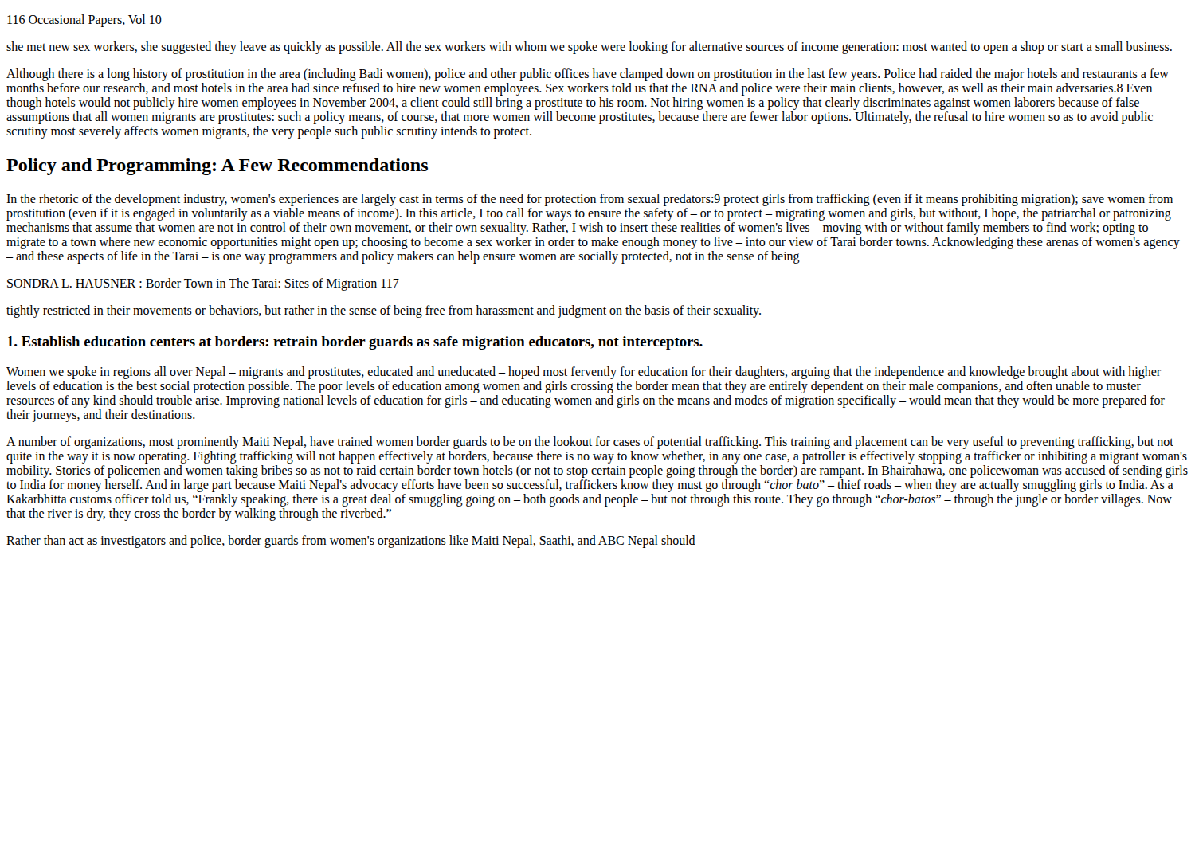116 Occasional Papers, Vol 10
she met new sex workers, she suggested they leave as quickly as possible. All the sex workers with whom we spoke were looking for alternative sources of income generation: most wanted to open a shop or start a small business.
Although there is a long history of prostitution in the area (including Badi women), police and other public offices have clamped down on prostitution in the last few years. Police had raided the major hotels and restaurants a few months before our research, and most hotels in the area had since refused to hire new women employees. Sex workers told us that the RNA and police were their main clients, however, as well as their main adversaries.8 Even though hotels would not publicly hire women employees in November 2004, a client could still bring a prostitute to his room. Not hiring women is a policy that clearly discriminates against women laborers because of false assumptions that all women migrants are prostitutes: such a policy means, of course, that more women will become prostitutes, because there are fewer labor options. Ultimately, the refusal to hire women so as to avoid public scrutiny most severely affects women migrants, the very people such public scrutiny intends to protect.
Policy and Programming: A Few Recommendations
In the rhetoric of the development industry, women's experiences are largely cast in terms of the need for protection from sexual predators:9 protect girls from trafficking (even if it means prohibiting migration); save women from prostitution (even if it is engaged in voluntarily as a viable means of income). In this article, I too call for ways to ensure the safety of – or to protect – migrating women and girls, but without, I hope, the patriarchal or patronizing mechanisms that assume that women are not in control of their own movement, or their own sexuality. Rather, I wish to insert these realities of women's lives – moving with or without family members to find work; opting to migrate to a town where new economic opportunities might open up; choosing to become a sex worker in order to make enough money to live – into our view of Tarai border towns. Acknowledging these arenas of women's agency – and these aspects of life in the Tarai – is one way programmers and policy makers can help ensure women are socially protected, not in the sense of being
SONDRA L. HAUSNER : Border Town in The Tarai: Sites of Migration 117
tightly restricted in their movements or behaviors, but rather in the sense of being free from harassment and judgment on the basis of their sexuality.
1. Establish education centers at borders: retrain border guards as safe migration educators, not interceptors.
Women we spoke in regions all over Nepal – migrants and prostitutes, educated and uneducated – hoped most fervently for education for their daughters, arguing that the independence and knowledge brought about with higher levels of education is the best social protection possible. The poor levels of education among women and girls crossing the border mean that they are entirely dependent on their male companions, and often unable to muster resources of any kind should trouble arise. Improving national levels of education for girls – and educating women and girls on the means and modes of migration specifically – would mean that they would be more prepared for their journeys, and their destinations.
A number of organizations, most prominently Maiti Nepal, have trained women border guards to be on the lookout for cases of potential trafficking. This training and placement can be very useful to preventing trafficking, but not quite in the way it is now operating. Fighting trafficking will not happen effectively at borders, because there is no way to know whether, in any one case, a patroller is effectively stopping a trafficker or inhibiting a migrant woman's mobility. Stories of policemen and women taking bribes so as not to raid certain border town hotels (or not to stop certain people going through the border) are rampant. In Bhairahawa, one policewoman was accused of sending girls to India for money herself. And in large part because Maiti Nepal's advocacy efforts have been so successful, traffickers know they must go through “chor bato” – thief roads – when they are actually smuggling girls to India. As a Kakarbhitta customs officer told us, “Frankly speaking, there is a great deal of smuggling going on – both goods and people – but not through this route. They go through “chor-batos” – through the jungle or border villages. Now that the river is dry, they cross the border by walking through the riverbed.”
Rather than act as investigators and police, border guards from women's organizations like Maiti Nepal, Saathi, and ABC Nepal should